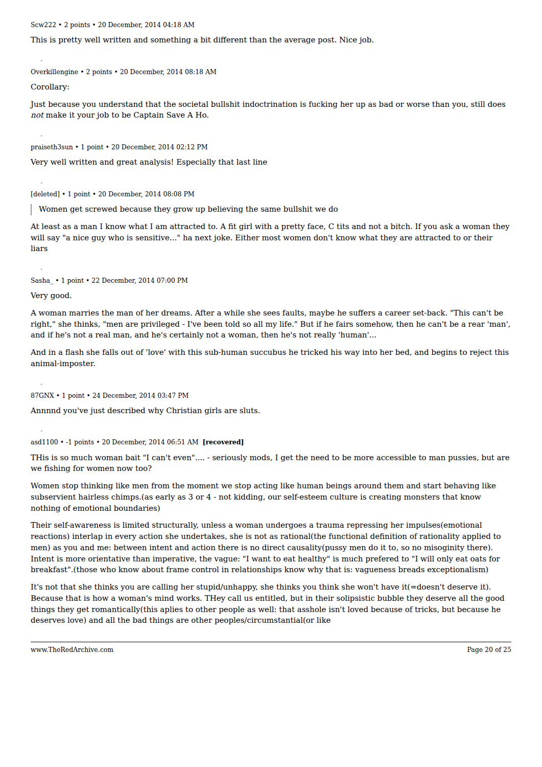Scw222 • 2 points • 20 December, 2014 04:18 AM
This is pretty well written and something a bit different than the average post. Nice job.
•
Overkillengine • 2 points • 20 December, 2014 08:18 AM
Corollary:
Just because you understand that the societal bullshit indoctrination is fucking her up as bad or worse than you, still does not make it your job to be Captain Save A Ho.
•
praiseth3sun • 1 point • 20 December, 2014 02:12 PM
Very well written and great analysis! Especially that last line
•
[deleted] • 1 point • 20 December, 2014 08:08 PM
Women get screwed because they grow up believing the same bullshit we do
At least as a man I know what I am attracted to. A fit girl with a pretty face, C tits and not a bitch. If you ask a woman they will say "a nice guy who is sensitive..." ha next joke. Either most women don't know what they are attracted to or their liars
•
Sasha_ • 1 point • 22 December, 2014 07:00 PM
Very good.
A woman marries the man of her dreams. After a while she sees faults, maybe he suffers a career set-back. "This can't be right," she thinks, "men are privileged - I've been told so all my life." But if he fairs somehow, then he can't be a rear 'man', and if he's not a real man, and he's certainly not a woman, then he's not really 'human'...
And in a flash she falls out of 'love' with this sub-human succubus he tricked his way into her bed, and begins to reject this animal-imposter.
•
87GNX • 1 point • 24 December, 2014 03:47 PM
Annnnd you've just described why Christian girls are sluts.
•
asd1100 • -1 points • 20 December, 2014 06:51 AM [recovered]
THis is so much woman bait "I can't even".... - seriously mods, I get the need to be more accessible to man pussies, but are we fishing for women now too?
Women stop thinking like men from the moment we stop acting like human beings around them and start behaving like subservient hairless chimps.(as early as 3 or 4 - not kidding, our self-esteem culture is creating monsters that know nothing of emotional boundaries)
Their self-awareness is limited structurally, unless a woman undergoes a trauma repressing her impulses(emotional reactions) interlap in every action she undertakes, she is not as rational(the functional definition of rationality applied to men) as you and me: between intent and action there is no direct causality(pussy men do it to, so no misoginity there). Intent is more orientative than imperative, the vague: "I want to eat healthy" is much prefered to "I will only eat oats for breakfast".(those who know about frame control in relationships know why that is: vagueness breads exceptionalism)
It's not that she thinks you are calling her stupid/unhappy, she thinks you think she won't have it(=doesn't deserve it). Because that is how a woman's mind works. THey call us entitled, but in their solipsistic bubble they deserve all the good things they get romantically(this aplies to other people as well: that asshole isn't loved because of tricks, but because he deserves love) and all the bad things are other peoples/circumstantial(or like
www.TheRedArchive.com Page 20 of 25